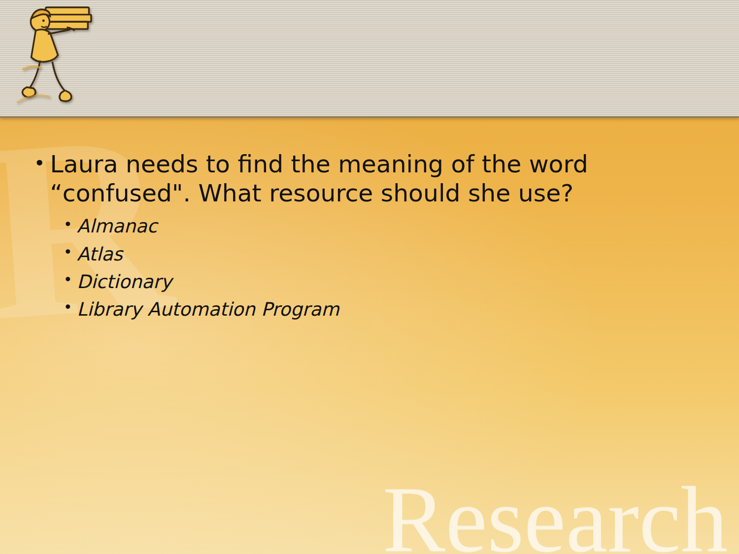R
Laura needs to find the meaning of the word “confused". What resource should she use?
Almanac
Atlas
Dictionary
Library Automation Program
Research